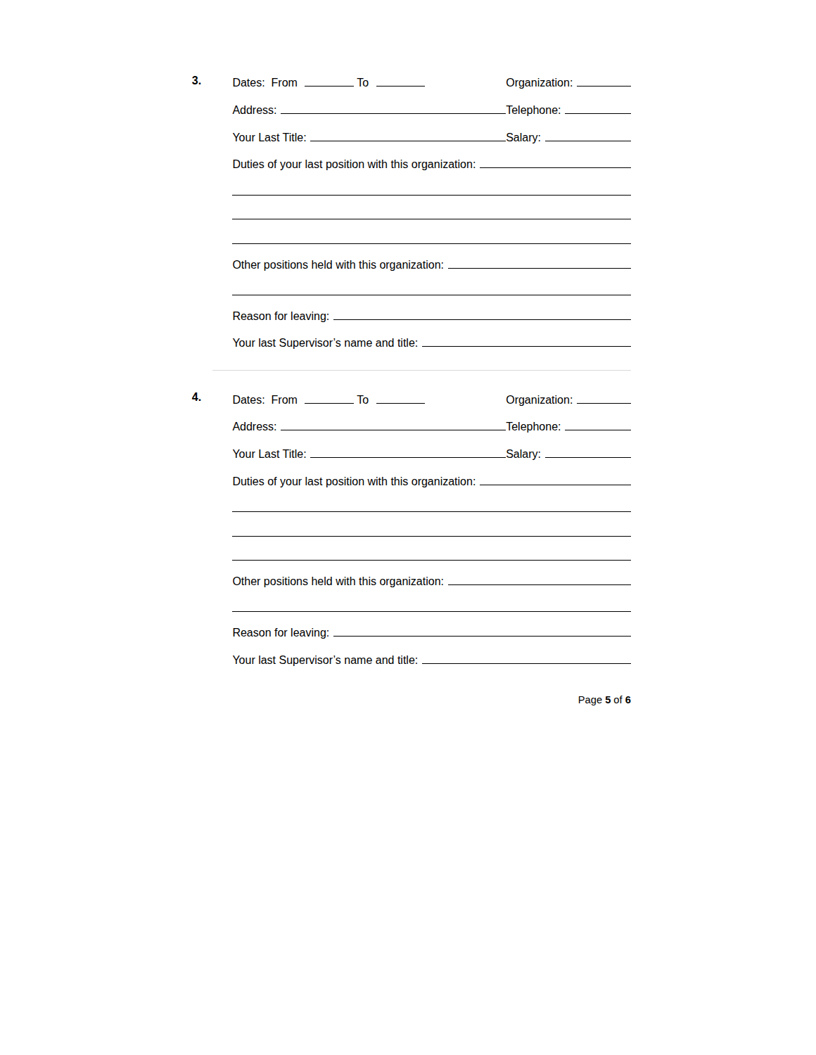3.
Dates: From To
Organization:
Address:
Telephone:
Your Last Title:
Salary:
Duties of your last position with this organization:
Other positions held with this organization:
Reason for leaving:
Your last Supervisor’s name and title:
4.
Dates: From To
Organization:
Address:
Telephone:
Your Last Title:
Salary:
Duties of your last position with this organization:
Other positions held with this organization:
Reason for leaving:
Your last Supervisor’s name and title:
Page 5 of 6